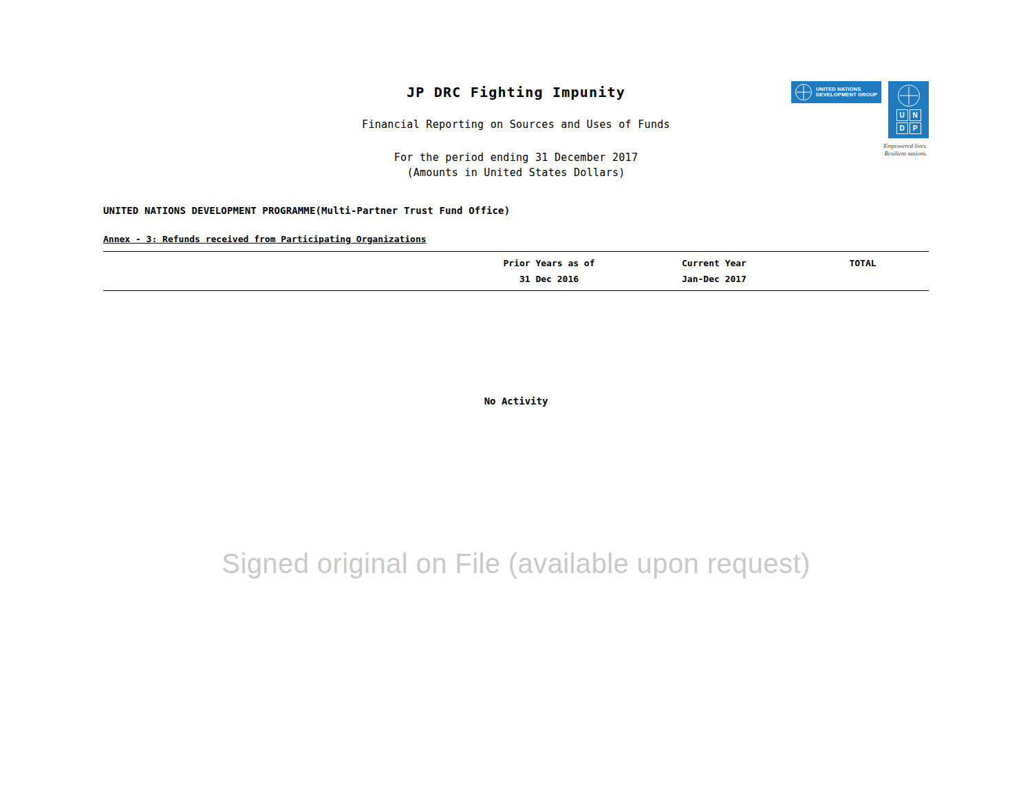UNITED NATIONS
DEVELOPMENT GROUP
UN
DP
Empowered lives.
Resilient nations.
JP DRC Fighting Impunity
Financial Reporting on Sources and Uses of Funds
For the period ending 31 December 2017 (Amounts in United States Dollars)
UNITED NATIONS DEVELOPMENT PROGRAMME(Multi-Partner Trust Fund Office)
Annex - 3: Refunds received from Participating Organizations
| | Prior Years as of | Current Year | TOTAL |
| --- | --- | --- | --- |
| | 31 Dec 2016 | Jan-Dec 2017 | |
| No Activity |
Signed original on File (available upon request)